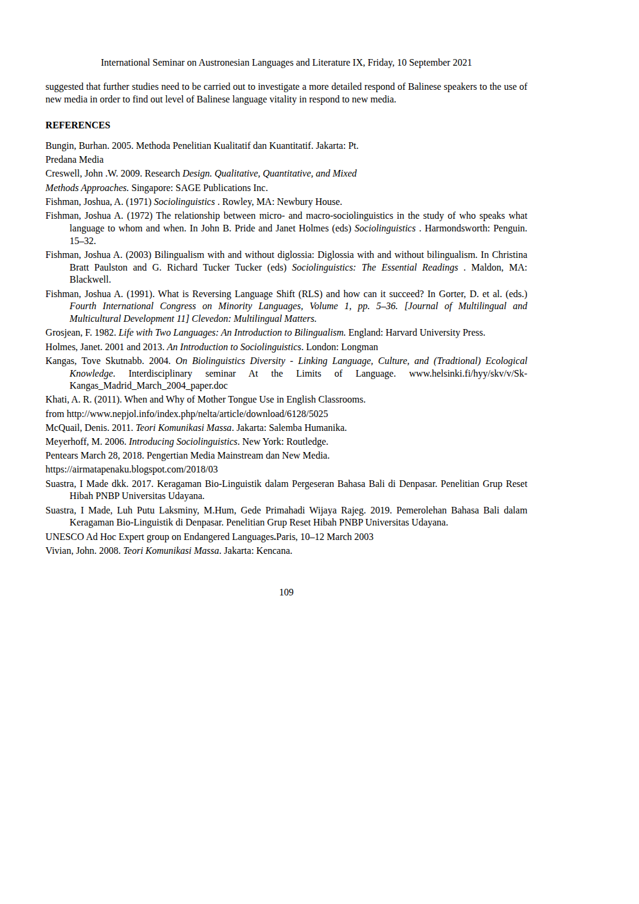International Seminar on Austronesian Languages and Literature IX, Friday, 10 September 2021
suggested that further studies need to be carried out to investigate a more detailed respond of Balinese speakers to the use of new media in order to find out level of Balinese language vitality in respond to new media.
REFERENCES
Bungin, Burhan. 2005. Methoda Penelitian Kualitatif dan Kuantitatif. Jakarta: Pt.
Predana Media
Creswell, John .W. 2009. Research Design. Qualitative, Quantitative, and Mixed
Methods Approaches. Singapore: SAGE Publications Inc.
Fishman, Joshua, A. (1971) Sociolinguistics . Rowley, MA: Newbury House.
Fishman, Joshua A. (1972) The relationship between micro- and macro-sociolinguistics in the study of who speaks what language to whom and when. In John B. Pride and Janet Holmes (eds) Sociolinguistics . Harmondsworth: Penguin. 15–32.
Fishman, Joshua A. (2003) Bilingualism with and without diglossia: Diglossia with and without bilingualism. In Christina Bratt Paulston and G. Richard Tucker Tucker (eds) Sociolinguistics: The Essential Readings . Maldon, MA: Blackwell.
Fishman, Joshua A. (1991). What is Reversing Language Shift (RLS) and how can it succeed? In Gorter, D. et al. (eds.) Fourth International Congress on Minority Languages, Volume 1, pp. 5–36. [Journal of Multilingual and Multicultural Development 11] Clevedon: Multilingual Matters.
Grosjean, F. 1982. Life with Two Languages: An Introduction to Bilingualism. England: Harvard University Press.
Holmes, Janet. 2001 and 2013. An Introduction to Sociolinguistics. London: Longman
Kangas, Tove Skutnabb. 2004. On Biolinguistics Diversity - Linking Language, Culture, and (Tradtional) Ecological Knowledge. Interdisciplinary seminar At the Limits of Language. www.helsinki.fi/hyy/skv/v/Sk-Kangas_Madrid_March_2004_paper.doc
Khati, A. R. (2011). When and Why of Mother Tongue Use in English Classrooms.
from http://www.nepjol.info/index.php/nelta/article/download/6128/5025
McQuail, Denis. 2011. Teori Komunikasi Massa. Jakarta: Salemba Humanika.
Meyerhoff, M. 2006. Introducing Sociolinguistics. New York: Routledge.
Pentears March 28, 2018. Pengertian Media Mainstream dan New Media.
https://airmatapenaku.blogspot.com/2018/03
Suastra, I Made dkk. 2017. Keragaman Bio-Linguistik dalam Pergeseran Bahasa Bali di Denpasar. Penelitian Grup Reset Hibah PNBP Universitas Udayana.
Suastra, I Made, Luh Putu Laksminy, M.Hum, Gede Primahadi Wijaya Rajeg. 2019. Pemerolehan Bahasa Bali dalam Keragaman Bio-Linguistik di Denpasar. Penelitian Grup Reset Hibah PNBP Universitas Udayana.
UNESCO Ad Hoc Expert group on Endangered Languages. Paris, 10–12 March 2003
Vivian, John. 2008. Teori Komunikasi Massa. Jakarta: Kencana.
109